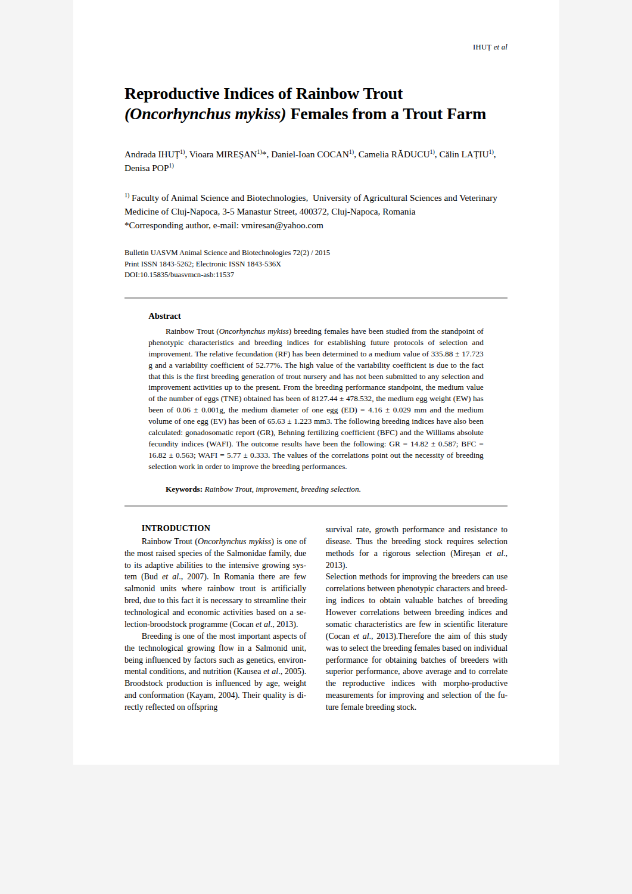IHUȚ et al
Reproductive Indices of Rainbow Trout (Oncorhynchus mykiss) Females from a Trout Farm
Andrada IHUȚ1), Vioara MIREȘAN1)*, Daniel-Ioan COCAN1), Camelia RĂDUCU1), Călin LAȚIU1), Denisa POP1)
1) Faculty of Animal Science and Biotechnologies, University of Agricultural Sciences and Veterinary Medicine of Cluj-Napoca, 3-5 Manastur Street, 400372, Cluj-Napoca, Romania
*Corresponding author, e-mail: vmiresan@yahoo.com
Bulletin UASVM Animal Science and Biotechnologies 72(2) / 2015
Print ISSN 1843-5262; Electronic ISSN 1843-536X
DOI:10.15835/buasvmcn-asb:11537
Abstract
Rainbow Trout (Oncorhynchus mykiss) breeding females have been studied from the standpoint of phenotypic characteristics and breeding indices for establishing future protocols of selection and improvement. The relative fecundation (RF) has been determined to a medium value of 335.88 ± 17.723 g and a variability coefficient of 52.77%. The high value of the variability coefficient is due to the fact that this is the first breeding generation of trout nursery and has not been submitted to any selection and improvement activities up to the present. From the breeding performance standpoint, the medium value of the number of eggs (TNE) obtained has been of 8127.44 ± 478.532, the medium egg weight (EW) has been of 0.06 ± 0.001g, the medium diameter of one egg (ED) = 4.16 ± 0.029 mm and the medium volume of one egg (EV) has been of 65.63 ± 1.223 mm3. The following breeding indices have also been calculated: gonadosomatic report (GR), Behning fertilizing coefficient (BFC) and the Williams absolute fecundity indices (WAFI). The outcome results have been the following: GR = 14.82 ± 0.587; BFC = 16.82 ± 0.563; WAFI = 5.77 ± 0.333. The values of the correlations point out the necessity of breeding selection work in order to improve the breeding performances.
Keywords: Rainbow Trout, improvement, breeding selection.
INTRODUCTION
Rainbow Trout (Oncorhynchus mykiss) is one of the most raised species of the Salmonidae family, due to its adaptive abilities to the intensive growing system (Bud et al., 2007). In Romania there are few salmonid units where rainbow trout is artificially bred, due to this fact it is necessary to streamline their technological and economic activities based on a selection-broodstock programme (Cocan et al., 2013).
Breeding is one of the most important aspects of the technological growing flow in a Salmonid unit, being influenced by factors such as genetics, environmental conditions, and nutrition (Kausea et al., 2005). Broodstock production is influenced by age, weight and conformation (Kayam, 2004). Their quality is directly reflected on offspring
survival rate, growth performance and resistance to disease. Thus the breeding stock requires selection methods for a rigorous selection (Mireșan et al., 2013).
Selection methods for improving the breeders can use correlations between phenotypic characters and breeding indices to obtain valuable batches of breeding However correlations between breeding indices and somatic characteristics are few in scientific literature (Cocan et al., 2013).Therefore the aim of this study was to select the breeding females based on individual performance for obtaining batches of breeders with superior performance, above average and to correlate the reproductive indices with morpho-productive measurements for improving and selection of the future female breeding stock.